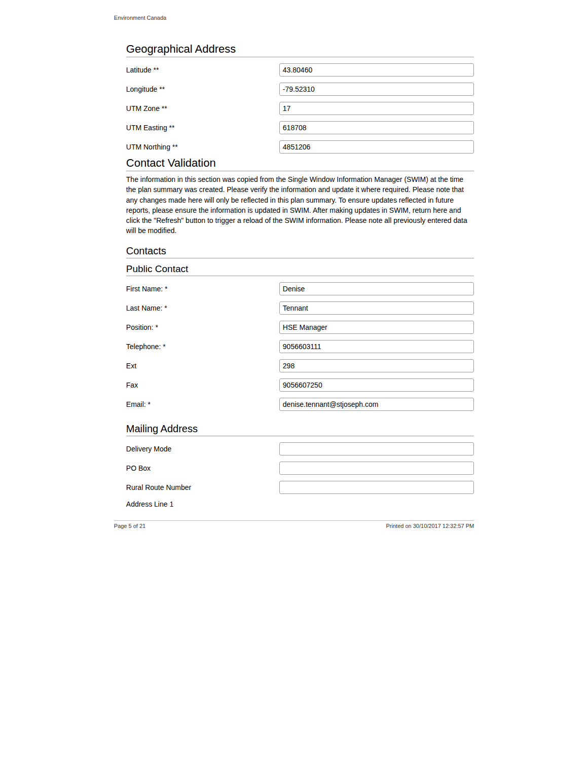Environment Canada
Geographical Address
| Latitude ** | |
| Longitude ** | |
| UTM Zone ** | |
| UTM Easting ** | |
| UTM Northing ** | |
Contact Validation
The information in this section was copied from the Single Window Information Manager (SWIM) at the time the plan summary was created. Please verify the information and update it where required. Please note that any changes made here will only be reflected in this plan summary. To ensure updates reflected in future reports, please ensure the information is updated in SWIM. After making updates in SWIM, return here and click the "Refresh" button to trigger a reload of the SWIM information. Please note all previously entered data will be modified.
Contacts
Public Contact
| First Name: * | |
| Last Name: * | |
| Position: * | |
| Telephone: * | |
| Ext | |
| Fax | |
| Email: * | |
Mailing Address
| Delivery Mode | |
| PO Box | |
| Rural Route Number | |
| Address Line 1 | |
Page 5 of 21
Printed on 30/10/2017 12:32:57 PM